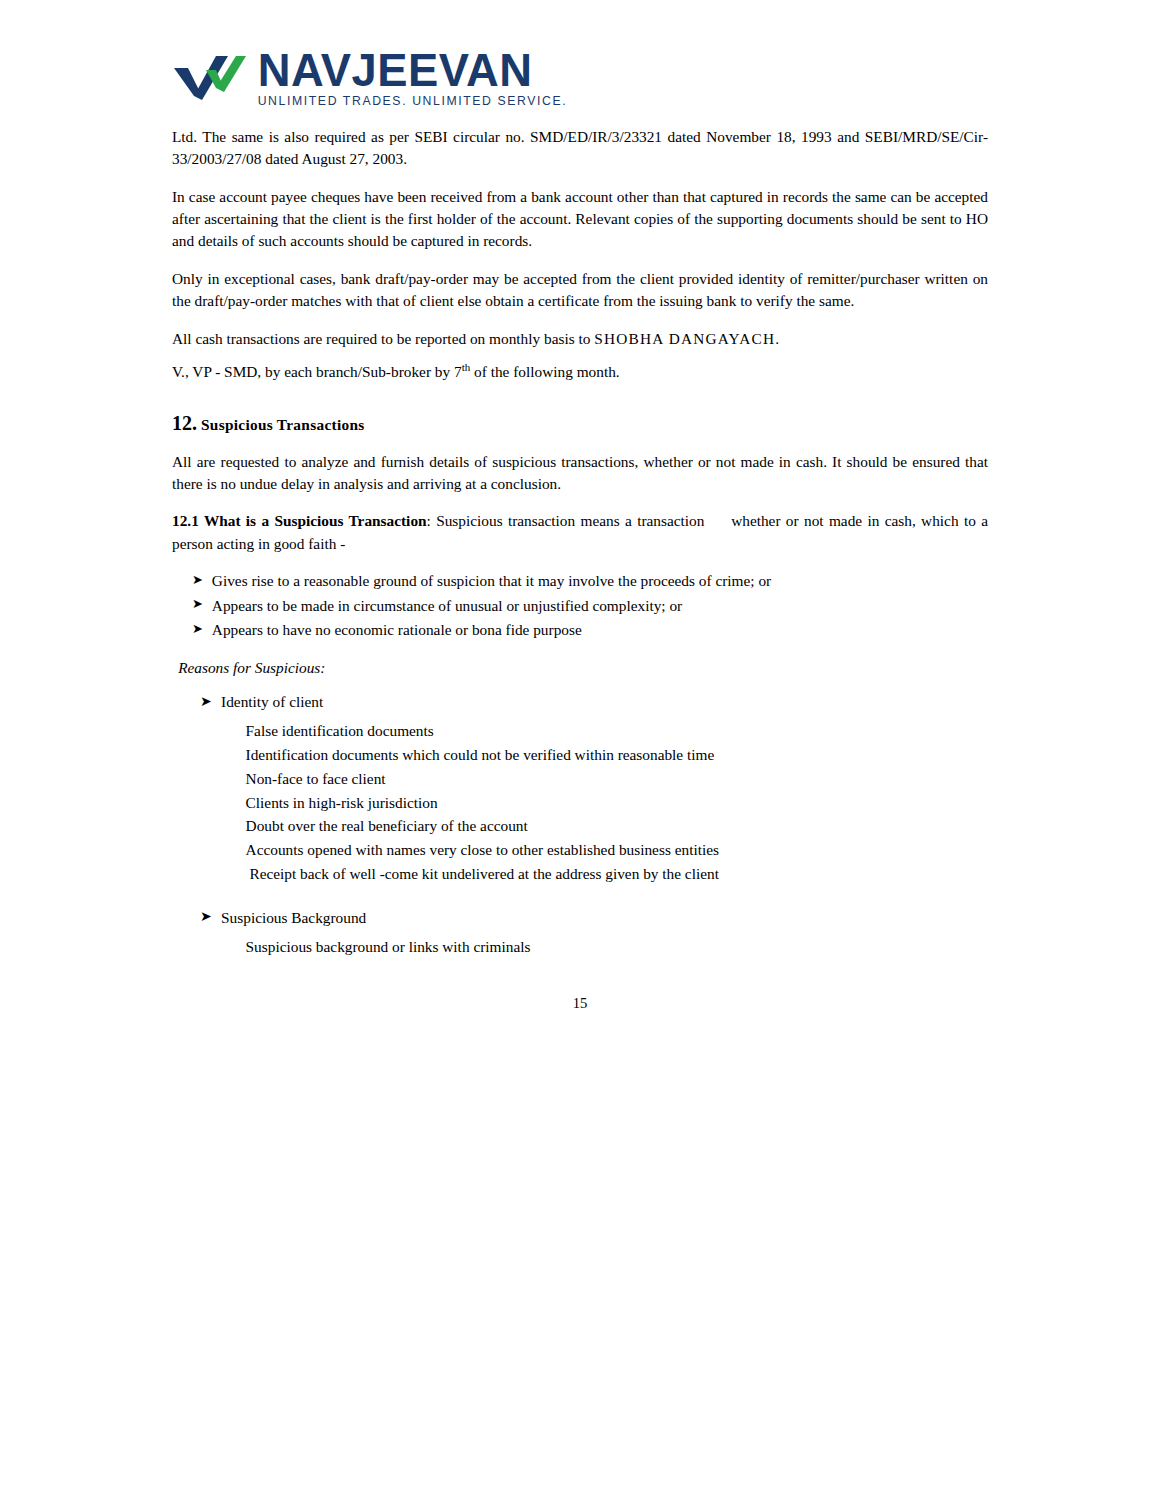NAVJEEVAN UNLIMITED TRADES. UNLIMITED SERVICE.
Ltd. The same is also required as per SEBI circular no. SMD/ED/IR/3/23321 dated November 18, 1993 and SEBI/MRD/SE/Cir- 33/2003/27/08 dated August 27, 2003.
In case account payee cheques have been received from a bank account other than that captured in records the same can be accepted after ascertaining that the client is the first holder of the account. Relevant copies of the supporting documents should be sent to HO and details of such accounts should be captured in records.
Only in exceptional cases, bank draft/pay-order may be accepted from the client provided identity of remitter/purchaser written on the draft/pay-order matches with that of client else obtain a certificate from the issuing bank to verify the same.
All cash transactions are required to be reported on monthly basis to SHOBHA DANGAYACH.
V., VP - SMD, by each branch/Sub-broker by 7th of the following month.
12. Suspicious Transactions
All are requested to analyze and furnish details of suspicious transactions, whether or not made in cash. It should be ensured that there is no undue delay in analysis and arriving at a conclusion.
12.1 What is a Suspicious Transaction: Suspicious transaction means a transaction whether or not made in cash, which to a person acting in good faith -
Gives rise to a reasonable ground of suspicion that it may involve the proceeds of crime; or
Appears to be made in circumstance of unusual or unjustified complexity; or
Appears to have no economic rationale or bona fide purpose
Reasons for Suspicious:
Identity of client
False identification documents
Identification documents which could not be verified within reasonable time
Non-face to face client
Clients in high-risk jurisdiction
Doubt over the real beneficiary of the account
Accounts opened with names very close to other established business entities
Receipt back of well -come kit undelivered at the address given by the client
Suspicious Background
Suspicious background or links with criminals
15